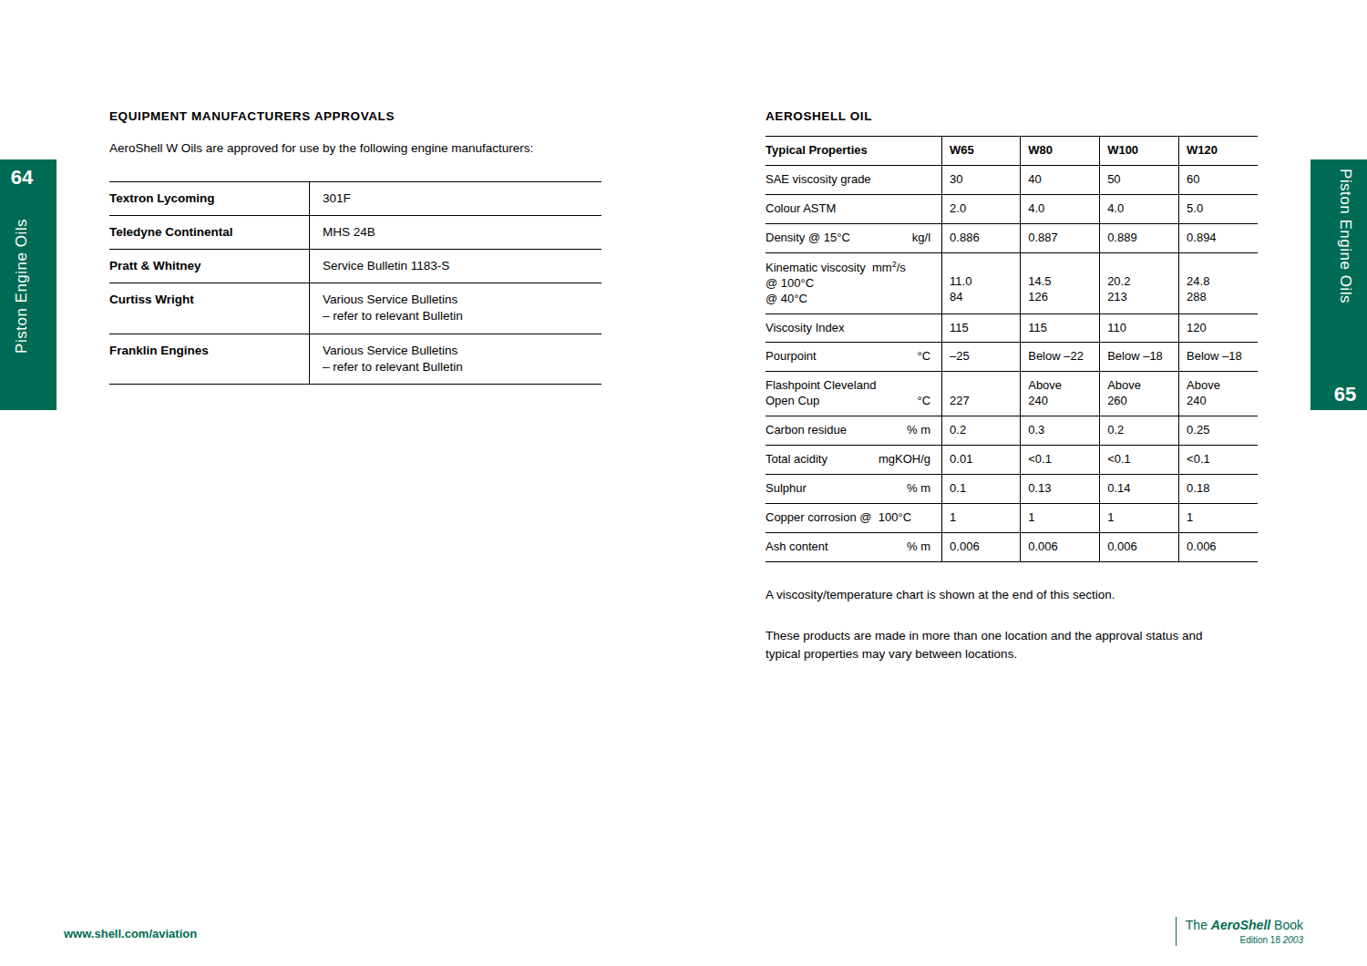64
Piston Engine Oils
Piston Engine Oils
65
EQUIPMENT MANUFACTURERS APPROVALS
AeroShell W Oils are approved for use by the following engine manufacturers:
| Textron Lycoming | 301F |
| Teledyne Continental | MHS 24B |
| Pratt & Whitney | Service Bulletin 1183-S |
| Curtiss Wright | Various Service Bulletins – refer to relevant Bulletin |
| Franklin Engines | Various Service Bulletins – refer to relevant Bulletin |
AEROSHELL OIL
| Typical Properties | W65 | W80 | W100 | W120 |
| --- | --- | --- | --- | --- |
| SAE viscosity grade | 30 | 40 | 50 | 60 |
| Colour ASTM | 2.0 | 4.0 | 4.0 | 5.0 |
| Density @ 15°C kg/l | 0.886 | 0.887 | 0.889 | 0.894 |
| Kinematic viscosity mm 2 /s @ 100°C @ 40°C | 11.0 84 | 14.5 126 | 20.2 213 | 24.8 288 |
| Viscosity Index | 115 | 115 | 110 | 120 |
| Pourpoint °C | –25 | Below –22 | Below –18 | Below –18 |
| Flashpoint Cleveland Open Cup °C | 227 | Above 240 | Above 260 | Above 240 |
| Carbon residue % m | 0.2 | 0.3 | 0.2 | 0.25 |
| Total acidity mgKOH/g | 0.01 | <0.1 | <0.1 | <0.1 |
| Sulphur % m | 0.1 | 0.13 | 0.14 | 0.18 |
| Copper corrosion @ 100°C | 1 | 1 | 1 | 1 |
| Ash content % m | 0.006 | 0.006 | 0.006 | 0.006 |
A viscosity/temperature chart is shown at the end of this section.
These products are made in more than one location and the approval status and typical properties may vary between locations.
www.shell.com/aviation
The AeroShell Book
Edition 18 2003